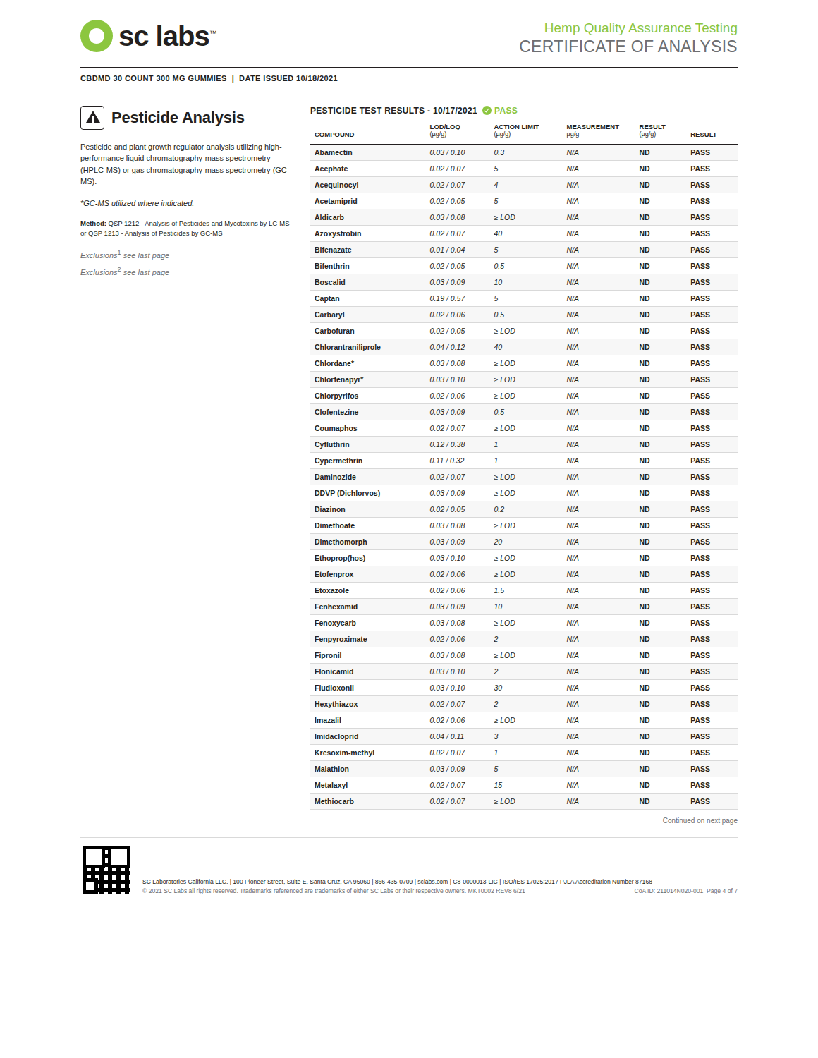sc labs™
Hemp Quality Assurance Testing
CERTIFICATE OF ANALYSIS
CBDMD 30 COUNT 300 MG GUMMIES | DATE ISSUED 10/18/2021
Pesticide Analysis
Pesticide and plant growth regulator analysis utilizing high-performance liquid chromatography-mass spectrometry (HPLC-MS) or gas chromatography-mass spectrometry (GC-MS).
*GC-MS utilized where indicated.
Method: QSP 1212 - Analysis of Pesticides and Mycotoxins by LC-MS or QSP 1213 - Analysis of Pesticides by GC-MS
Exclusions1 see last page
Exclusions2 see last page
PESTICIDE TEST RESULTS - 10/17/2021 PASS
| COMPOUND | LOD/LOQ (µg/g) | ACTION LIMIT (µg/g) | MEASUREMENT µg/g | RESULT (µg/g) | RESULT |
| --- | --- | --- | --- | --- | --- |
| Abamectin | 0.03 / 0.10 | 0.3 | N/A | ND | PASS |
| Acephate | 0.02 / 0.07 | 5 | N/A | ND | PASS |
| Acequinocyl | 0.02 / 0.07 | 4 | N/A | ND | PASS |
| Acetamiprid | 0.02 / 0.05 | 5 | N/A | ND | PASS |
| Aldicarb | 0.03 / 0.08 | ≥ LOD | N/A | ND | PASS |
| Azoxystrobin | 0.02 / 0.07 | 40 | N/A | ND | PASS |
| Bifenazate | 0.01 / 0.04 | 5 | N/A | ND | PASS |
| Bifenthrin | 0.02 / 0.05 | 0.5 | N/A | ND | PASS |
| Boscalid | 0.03 / 0.09 | 10 | N/A | ND | PASS |
| Captan | 0.19 / 0.57 | 5 | N/A | ND | PASS |
| Carbaryl | 0.02 / 0.06 | 0.5 | N/A | ND | PASS |
| Carbofuran | 0.02 / 0.05 | ≥ LOD | N/A | ND | PASS |
| Chlorantraniliprole | 0.04 / 0.12 | 40 | N/A | ND | PASS |
| Chlordane* | 0.03 / 0.08 | ≥ LOD | N/A | ND | PASS |
| Chlorfenapyr* | 0.03 / 0.10 | ≥ LOD | N/A | ND | PASS |
| Chlorpyrifos | 0.02 / 0.06 | ≥ LOD | N/A | ND | PASS |
| Clofentezine | 0.03 / 0.09 | 0.5 | N/A | ND | PASS |
| Coumaphos | 0.02 / 0.07 | ≥ LOD | N/A | ND | PASS |
| Cyfluthrin | 0.12 / 0.38 | 1 | N/A | ND | PASS |
| Cypermethrin | 0.11 / 0.32 | 1 | N/A | ND | PASS |
| Daminozide | 0.02 / 0.07 | ≥ LOD | N/A | ND | PASS |
| DDVP (Dichlorvos) | 0.03 / 0.09 | ≥ LOD | N/A | ND | PASS |
| Diazinon | 0.02 / 0.05 | 0.2 | N/A | ND | PASS |
| Dimethoate | 0.03 / 0.08 | ≥ LOD | N/A | ND | PASS |
| Dimethomorph | 0.03 / 0.09 | 20 | N/A | ND | PASS |
| Ethoprop(hos) | 0.03 / 0.10 | ≥ LOD | N/A | ND | PASS |
| Etofenprox | 0.02 / 0.06 | ≥ LOD | N/A | ND | PASS |
| Etoxazole | 0.02 / 0.06 | 1.5 | N/A | ND | PASS |
| Fenhexamid | 0.03 / 0.09 | 10 | N/A | ND | PASS |
| Fenoxycarb | 0.03 / 0.08 | ≥ LOD | N/A | ND | PASS |
| Fenpyroximate | 0.02 / 0.06 | 2 | N/A | ND | PASS |
| Fipronil | 0.03 / 0.08 | ≥ LOD | N/A | ND | PASS |
| Flonicamid | 0.03 / 0.10 | 2 | N/A | ND | PASS |
| Fludioxonil | 0.03 / 0.10 | 30 | N/A | ND | PASS |
| Hexythiazox | 0.02 / 0.07 | 2 | N/A | ND | PASS |
| Imazalil | 0.02 / 0.06 | ≥ LOD | N/A | ND | PASS |
| Imidacloprid | 0.04 / 0.11 | 3 | N/A | ND | PASS |
| Kresoxim-methyl | 0.02 / 0.07 | 1 | N/A | ND | PASS |
| Malathion | 0.03 / 0.09 | 5 | N/A | ND | PASS |
| Metalaxyl | 0.02 / 0.07 | 15 | N/A | ND | PASS |
| Methiocarb | 0.02 / 0.07 | ≥ LOD | N/A | ND | PASS |
Continued on next page
SC Laboratories California LLC. | 100 Pioneer Street, Suite E, Santa Cruz, CA 95060 | 866-435-0709 | sclabs.com | C8-0000013-LIC | ISO/IES 17025:2017 PJLA Accreditation Number 87168
© 2021 SC Labs all rights reserved. Trademarks referenced are trademarks of either SC Labs or their respective owners. MKT0002 REV8 6/21 CoA ID: 211014N020-001 Page 4 of 7